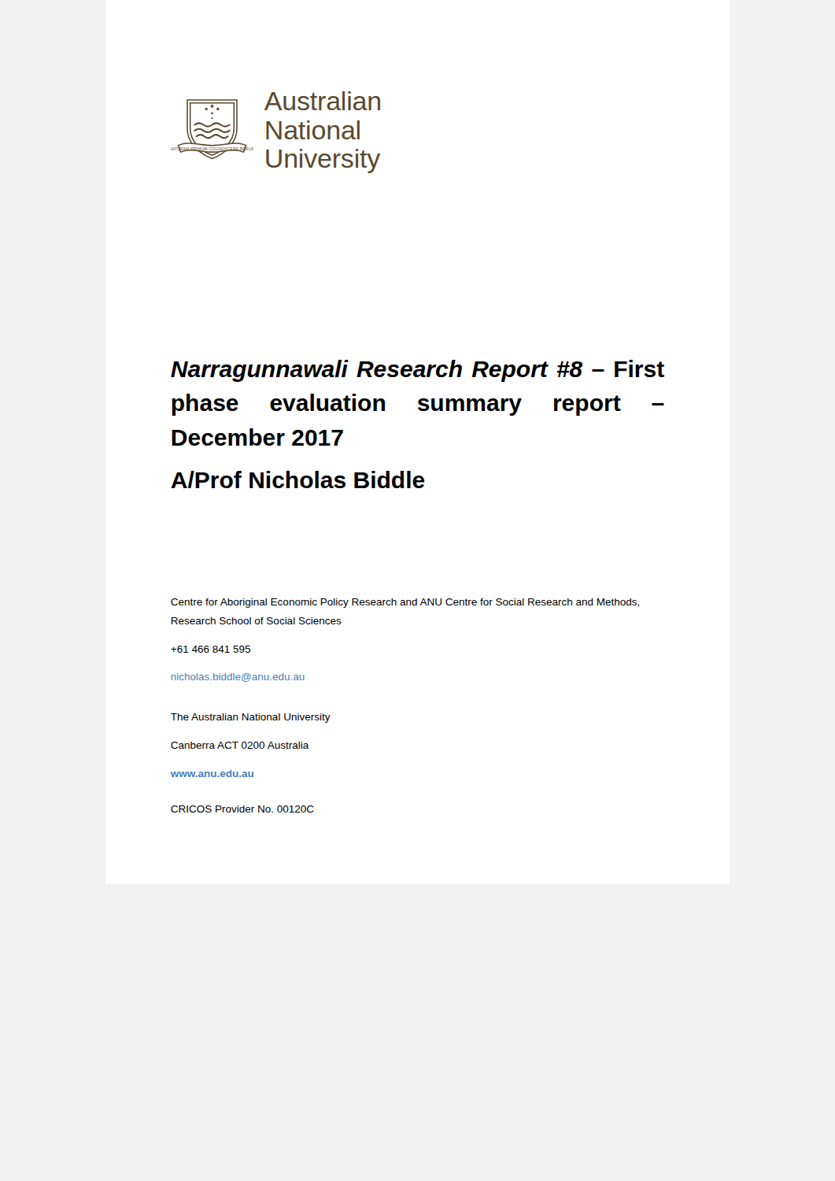NATURAM PRIMUM COGNOSCERE RERUM
Australian
National
University
Narragunnawali Research Report #8 – First phase evaluation summary report – December 2017 A/Prof Nicholas Biddle
Centre for Aboriginal Economic Policy Research and ANU Centre for Social Research and Methods, Research School of Social Sciences
+61 466 841 595
nicholas.biddle@anu.edu.au
The Australian National University
Canberra ACT 0200 Australia
www.anu.edu.au
CRICOS Provider No. 00120C